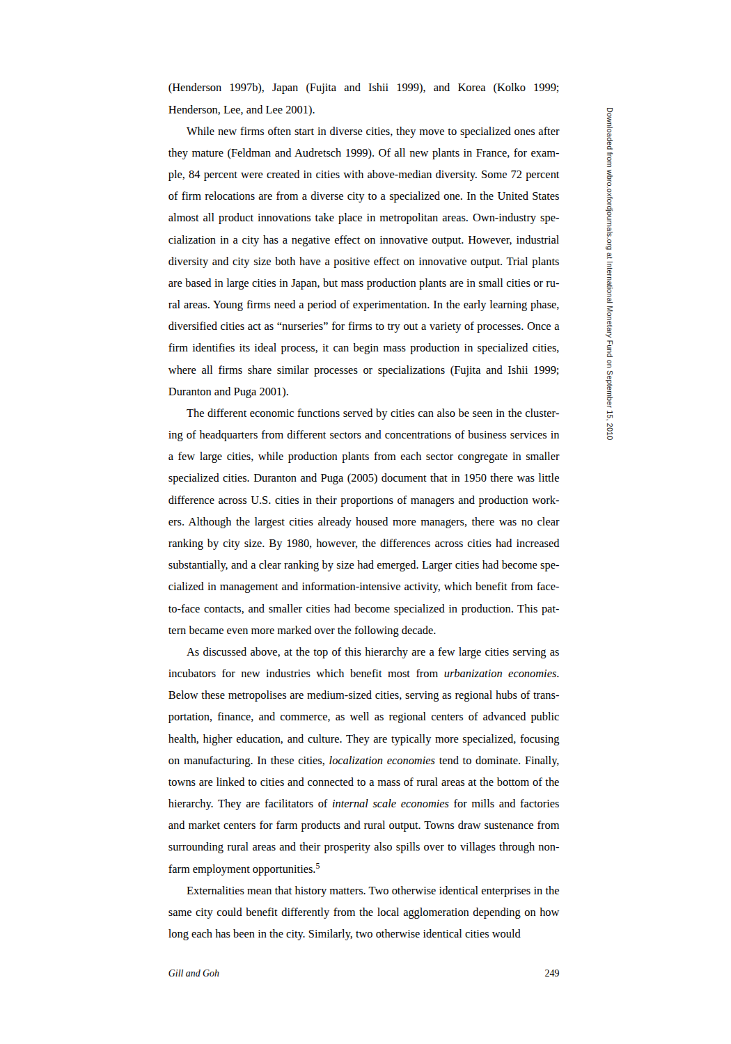Downloaded from wbro.oxfordjournals.org at International Monetary Fund on September 15, 2010
(Henderson 1997b), Japan (Fujita and Ishii 1999), and Korea (Kolko 1999; Henderson, Lee, and Lee 2001).
While new firms often start in diverse cities, they move to specialized ones after they mature (Feldman and Audretsch 1999). Of all new plants in France, for example, 84 percent were created in cities with above-median diversity. Some 72 percent of firm relocations are from a diverse city to a specialized one. In the United States almost all product innovations take place in metropolitan areas. Own-industry specialization in a city has a negative effect on innovative output. However, industrial diversity and city size both have a positive effect on innovative output. Trial plants are based in large cities in Japan, but mass production plants are in small cities or rural areas. Young firms need a period of experimentation. In the early learning phase, diversified cities act as “nurseries” for firms to try out a variety of processes. Once a firm identifies its ideal process, it can begin mass production in specialized cities, where all firms share similar processes or specializations (Fujita and Ishii 1999; Duranton and Puga 2001).
The different economic functions served by cities can also be seen in the clustering of headquarters from different sectors and concentrations of business services in a few large cities, while production plants from each sector congregate in smaller specialized cities. Duranton and Puga (2005) document that in 1950 there was little difference across U.S. cities in their proportions of managers and production workers. Although the largest cities already housed more managers, there was no clear ranking by city size. By 1980, however, the differences across cities had increased substantially, and a clear ranking by size had emerged. Larger cities had become specialized in management and information-intensive activity, which benefit from face-to-face contacts, and smaller cities had become specialized in production. This pattern became even more marked over the following decade.
As discussed above, at the top of this hierarchy are a few large cities serving as incubators for new industries which benefit most from urbanization economies. Below these metropolises are medium-sized cities, serving as regional hubs of transportation, finance, and commerce, as well as regional centers of advanced public health, higher education, and culture. They are typically more specialized, focusing on manufacturing. In these cities, localization economies tend to dominate. Finally, towns are linked to cities and connected to a mass of rural areas at the bottom of the hierarchy. They are facilitators of internal scale economies for mills and factories and market centers for farm products and rural output. Towns draw sustenance from surrounding rural areas and their prosperity also spills over to villages through nonfarm employment opportunities.5
Externalities mean that history matters. Two otherwise identical enterprises in the same city could benefit differently from the local agglomeration depending on how long each has been in the city. Similarly, two otherwise identical cities would
Gill and Goh 249